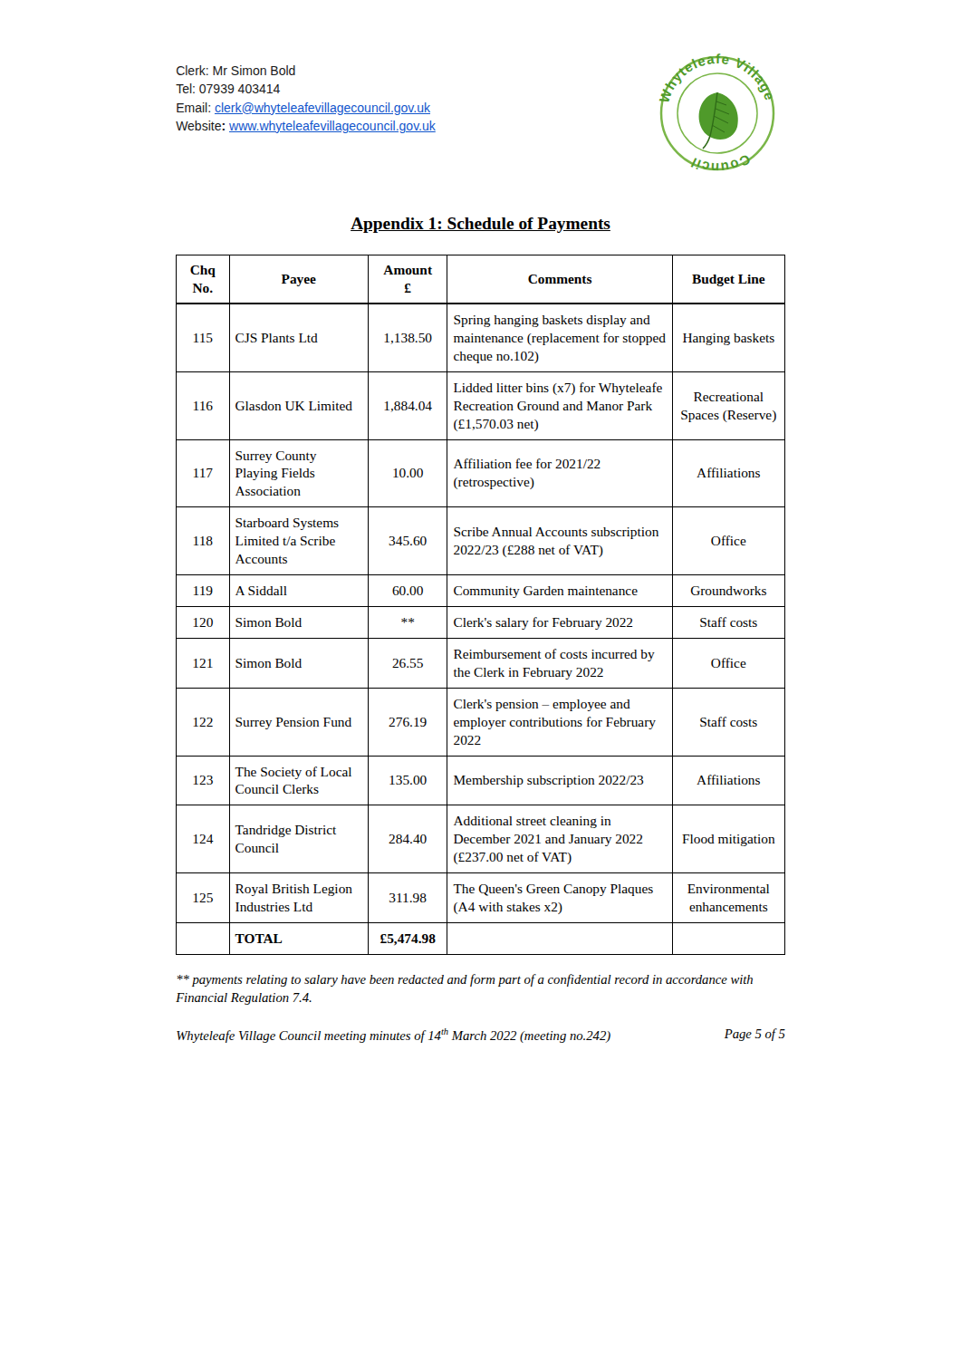Clerk: Mr Simon Bold
Tel: 07939 403414
Email: clerk@whyteleafevillagecouncil.gov.uk
Website: www.whyteleafevillagecouncil.gov.uk
Whyteleafe Village Council logo Whyteleafe Village Council
Appendix 1: Schedule of Payments
| Chq No. | Payee | Amount £ | Comments | Budget Line |
| --- | --- | --- | --- | --- |
| 115 | CJS Plants Ltd | 1,138.50 | Spring hanging baskets display and maintenance (replacement for stopped cheque no.102) | Hanging baskets |
| 116 | Glasdon UK Limited | 1,884.04 | Lidded litter bins (x7) for Whyteleafe Recreation Ground and Manor Park (£1,570.03 net) | Recreational Spaces (Reserve) |
| 117 | Surrey County Playing Fields Association | 10.00 | Affiliation fee for 2021/22 (retrospective) | Affiliations |
| 118 | Starboard Systems Limited t/a Scribe Accounts | 345.60 | Scribe Annual Accounts subscription 2022/23 (£288 net of VAT) | Office |
| 119 | A Siddall | 60.00 | Community Garden maintenance | Groundworks |
| 120 | Simon Bold | ** | Clerk's salary for February 2022 | Staff costs |
| 121 | Simon Bold | 26.55 | Reimbursement of costs incurred by the Clerk in February 2022 | Office |
| 122 | Surrey Pension Fund | 276.19 | Clerk's pension – employee and employer contributions for February 2022 | Staff costs |
| 123 | The Society of Local Council Clerks | 135.00 | Membership subscription 2022/23 | Affiliations |
| 124 | Tandridge District Council | 284.40 | Additional street cleaning in December 2021 and January 2022 (£237.00 net of VAT) | Flood mitigation |
| 125 | Royal British Legion Industries Ltd | 311.98 | The Queen's Green Canopy Plaques (A4 with stakes x2) | Environmental enhancements |
| | TOTAL | £5,474.98 | | |
** payments relating to salary have been redacted and form part of a confidential record in accordance with Financial Regulation 7.4.
Whyteleafe Village Council meeting minutes of 14th March 2022 (meeting no.242) Page 5 of 5